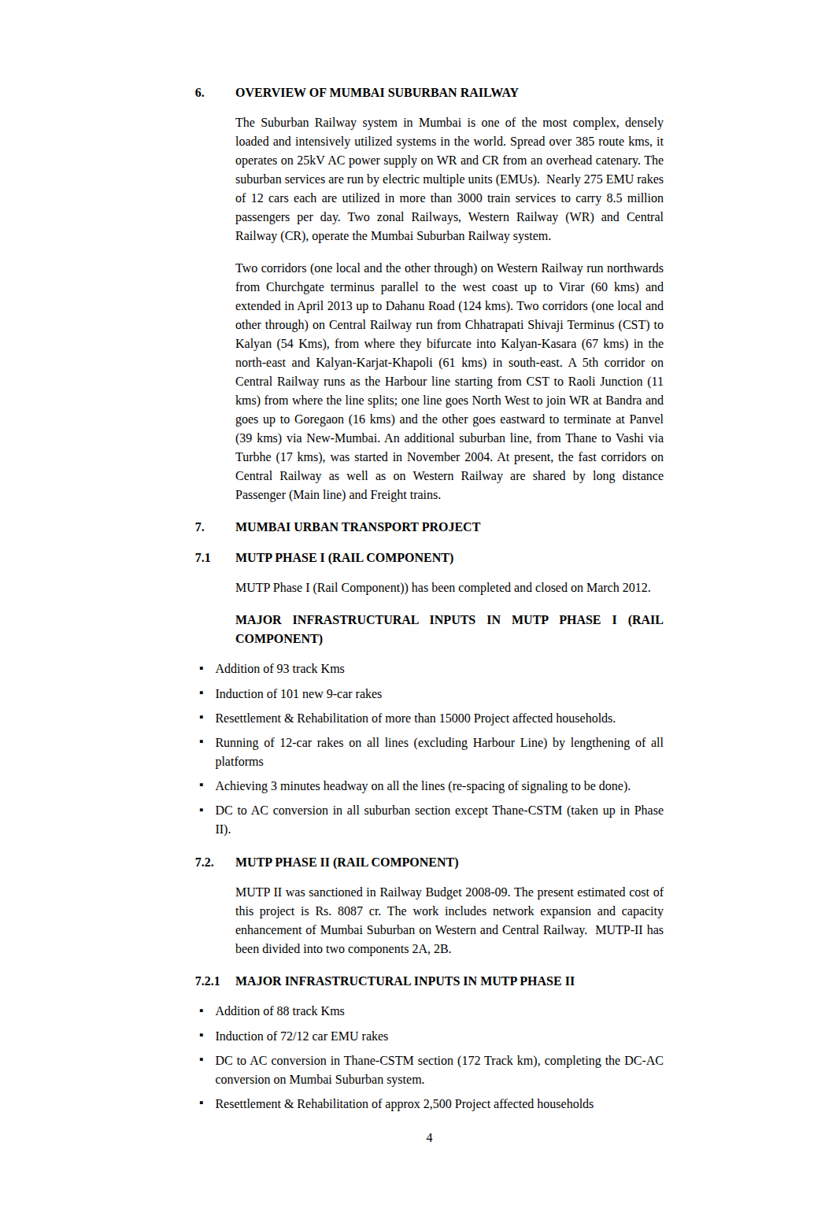6.
Overview of Mumbai Suburban Railway
The Suburban Railway system in Mumbai is one of the most complex, densely loaded and intensively utilized systems in the world. Spread over 385 route kms, it operates on 25kV AC power supply on WR and CR from an overhead catenary. The suburban services are run by electric multiple units (EMUs). Nearly 275 EMU rakes of 12 cars each are utilized in more than 3000 train services to carry 8.5 million passengers per day. Two zonal Railways, Western Railway (WR) and Central Railway (CR), operate the Mumbai Suburban Railway system.
Two corridors (one local and the other through) on Western Railway run northwards from Churchgate terminus parallel to the west coast up to Virar (60 kms) and extended in April 2013 up to Dahanu Road (124 kms). Two corridors (one local and other through) on Central Railway run from Chhatrapati Shivaji Terminus (CST) to Kalyan (54 Kms), from where they bifurcate into Kalyan-Kasara (67 kms) in the north-east and Kalyan-Karjat-Khapoli (61 kms) in south-east. A 5th corridor on Central Railway runs as the Harbour line starting from CST to Raoli Junction (11 kms) from where the line splits; one line goes North West to join WR at Bandra and goes up to Goregaon (16 kms) and the other goes eastward to terminate at Panvel (39 kms) via New-Mumbai. An additional suburban line, from Thane to Vashi via Turbhe (17 kms), was started in November 2004. At present, the fast corridors on Central Railway as well as on Western Railway are shared by long distance Passenger (Main line) and Freight trains.
7.
Mumbai Urban Transport Project
7.1
MUTP Phase I (Rail Component)
MUTP Phase I (Rail Component)) has been completed and closed on March 2012.
Major Infrastructural Inputs in MUTP Phase I (Rail Component)
Addition of 93 track Kms
Induction of 101 new 9-car rakes
Resettlement & Rehabilitation of more than 15000 Project affected households.
Running of 12-car rakes on all lines (excluding Harbour Line) by lengthening of all platforms
Achieving 3 minutes headway on all the lines (re-spacing of signaling to be done).
DC to AC conversion in all suburban section except Thane-CSTM (taken up in Phase II).
7.2.
MUTP Phase II (Rail Component)
MUTP II was sanctioned in Railway Budget 2008-09. The present estimated cost of this project is Rs. 8087 cr. The work includes network expansion and capacity enhancement of Mumbai Suburban on Western and Central Railway. MUTP-II has been divided into two components 2A, 2B.
7.2.1
Major Infrastructural Inputs in MUTP Phase II
Addition of 88 track Kms
Induction of 72/12 car EMU rakes
DC to AC conversion in Thane-CSTM section (172 Track km), completing the DC-AC conversion on Mumbai Suburban system.
Resettlement & Rehabilitation of approx 2,500 Project affected households
4